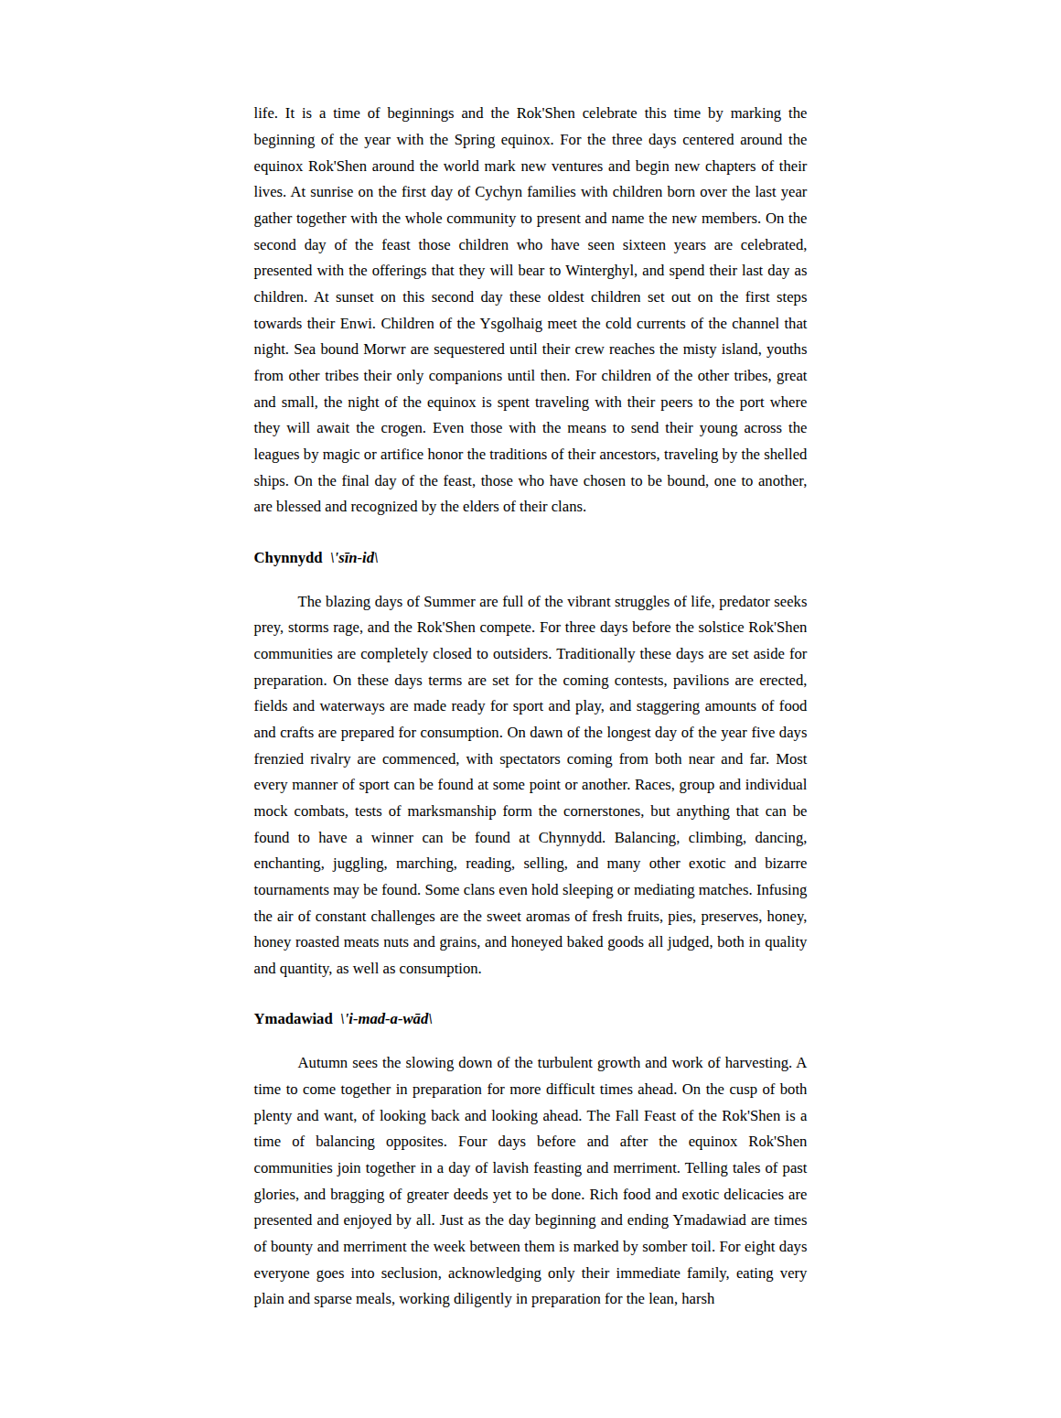life. It is a time of beginnings and the Rok'Shen celebrate this time by marking the beginning of the year with the Spring equinox. For the three days centered around the equinox Rok'Shen around the world mark new ventures and begin new chapters of their lives. At sunrise on the first day of Cychyn families with children born over the last year gather together with the whole community to present and name the new members. On the second day of the feast those children who have seen sixteen years are celebrated, presented with the offerings that they will bear to Winterghyl, and spend their last day as children. At sunset on this second day these oldest children set out on the first steps towards their Enwi. Children of the Ysgolhaig meet the cold currents of the channel that night. Sea bound Morwr are sequestered until their crew reaches the misty island, youths from other tribes their only companions until then. For children of the other tribes, great and small, the night of the equinox is spent traveling with their peers to the port where they will await the crogen. Even those with the means to send their young across the leagues by magic or artifice honor the traditions of their ancestors, traveling by the shelled ships. On the final day of the feast, those who have chosen to be bound, one to another, are blessed and recognized by the elders of their clans.
Chynnydd \'sīn-id\
The blazing days of Summer are full of the vibrant struggles of life, predator seeks prey, storms rage, and the Rok'Shen compete. For three days before the solstice Rok'Shen communities are completely closed to outsiders. Traditionally these days are set aside for preparation. On these days terms are set for the coming contests, pavilions are erected, fields and waterways are made ready for sport and play, and staggering amounts of food and crafts are prepared for consumption. On dawn of the longest day of the year five days frenzied rivalry are commenced, with spectators coming from both near and far. Most every manner of sport can be found at some point or another. Races, group and individual mock combats, tests of marksmanship form the cornerstones, but anything that can be found to have a winner can be found at Chynnydd. Balancing, climbing, dancing, enchanting, juggling, marching, reading, selling, and many other exotic and bizarre tournaments may be found. Some clans even hold sleeping or mediating matches. Infusing the air of constant challenges are the sweet aromas of fresh fruits, pies, preserves, honey, honey roasted meats nuts and grains, and honeyed baked goods all judged, both in quality and quantity, as well as consumption.
Ymadawiad \'i-mad-a-wād\
Autumn sees the slowing down of the turbulent growth and work of harvesting. A time to come together in preparation for more difficult times ahead. On the cusp of both plenty and want, of looking back and looking ahead. The Fall Feast of the Rok'Shen is a time of balancing opposites. Four days before and after the equinox Rok'Shen communities join together in a day of lavish feasting and merriment. Telling tales of past glories, and bragging of greater deeds yet to be done. Rich food and exotic delicacies are presented and enjoyed by all. Just as the day beginning and ending Ymadawiad are times of bounty and merriment the week between them is marked by somber toil. For eight days everyone goes into seclusion, acknowledging only their immediate family, eating very plain and sparse meals, working diligently in preparation for the lean, harsh